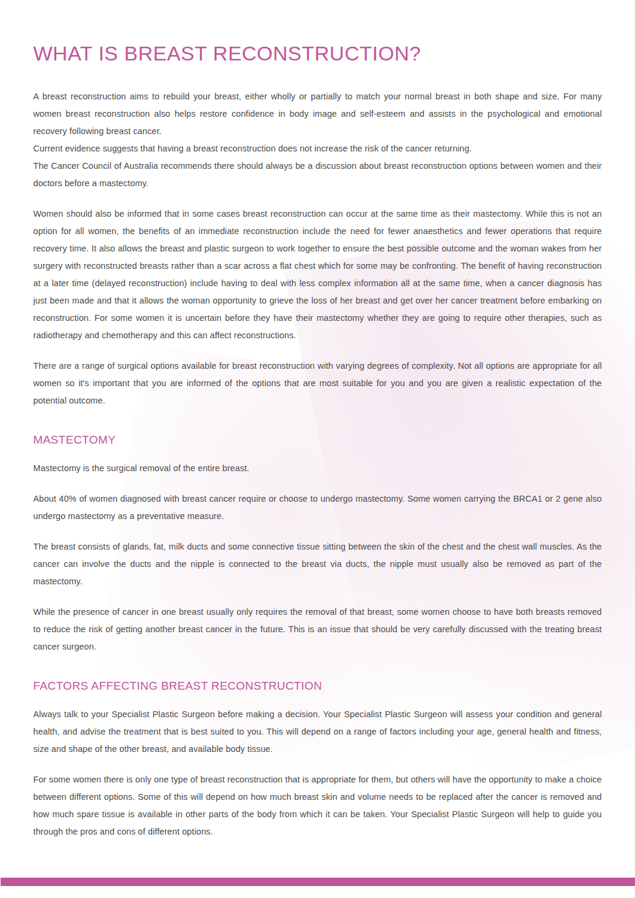What is Breast Reconstruction?
A breast reconstruction aims to rebuild your breast, either wholly or partially to match your normal breast in both shape and size. For many women breast reconstruction also helps restore confidence in body image and self-esteem and assists in the psychological and emotional recovery following breast cancer.
Current evidence suggests that having a breast reconstruction does not increase the risk of the cancer returning.
The Cancer Council of Australia recommends there should always be a discussion about breast reconstruction options between women and their doctors before a mastectomy.
Women should also be informed that in some cases breast reconstruction can occur at the same time as their mastectomy. While this is not an option for all women, the benefits of an immediate reconstruction include the need for fewer anaesthetics and fewer operations that require recovery time. It also allows the breast and plastic surgeon to work together to ensure the best possible outcome and the woman wakes from her surgery with reconstructed breasts rather than a scar across a flat chest which for some may be confronting. The benefit of having reconstruction at a later time (delayed reconstruction) include having to deal with less complex information all at the same time, when a cancer diagnosis has just been made and that it allows the woman opportunity to grieve the loss of her breast and get over her cancer treatment before embarking on reconstruction. For some women it is uncertain before they have their mastectomy whether they are going to require other therapies, such as radiotherapy and chemotherapy and this can affect reconstructions.
There are a range of surgical options available for breast reconstruction with varying degrees of complexity. Not all options are appropriate for all women so it's important that you are informed of the options that are most suitable for you and you are given a realistic expectation of the potential outcome.
Mastectomy
Mastectomy is the surgical removal of the entire breast.
About 40% of women diagnosed with breast cancer require or choose to undergo mastectomy. Some women carrying the BRCA1 or 2 gene also undergo mastectomy as a preventative measure.
The breast consists of glands, fat, milk ducts and some connective tissue sitting between the skin of the chest and the chest wall muscles. As the cancer can involve the ducts and the nipple is connected to the breast via ducts, the nipple must usually also be removed as part of the mastectomy.
While the presence of cancer in one breast usually only requires the removal of that breast, some women choose to have both breasts removed to reduce the risk of getting another breast cancer in the future. This is an issue that should be very carefully discussed with the treating breast cancer surgeon.
Factors Affecting Breast Reconstruction
Always talk to your Specialist Plastic Surgeon before making a decision. Your Specialist Plastic Surgeon will assess your condition and general health, and advise the treatment that is best suited to you. This will depend on a range of factors including your age, general health and fitness, size and shape of the other breast, and available body tissue.
For some women there is only one type of breast reconstruction that is appropriate for them, but others will have the opportunity to make a choice between different options. Some of this will depend on how much breast skin and volume needs to be replaced after the cancer is removed and how much spare tissue is available in other parts of the body from which it can be taken. Your Specialist Plastic Surgeon will help to guide you through the pros and cons of different options.